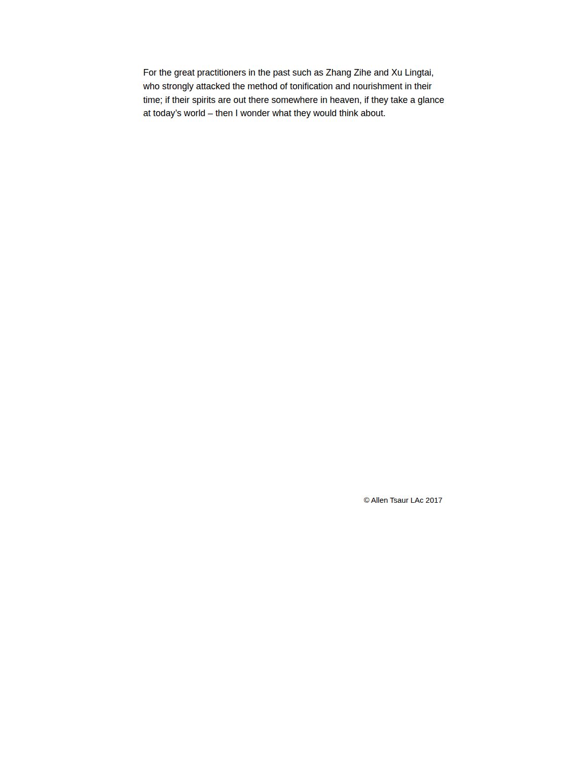For the great practitioners in the past such as Zhang Zihe and Xu Lingtai, who strongly attacked the method of tonification and nourishment in their time; if their spirits are out there somewhere in heaven, if they take a glance at today’s world – then I wonder what they would think about.
© Allen Tsaur LAc 2017